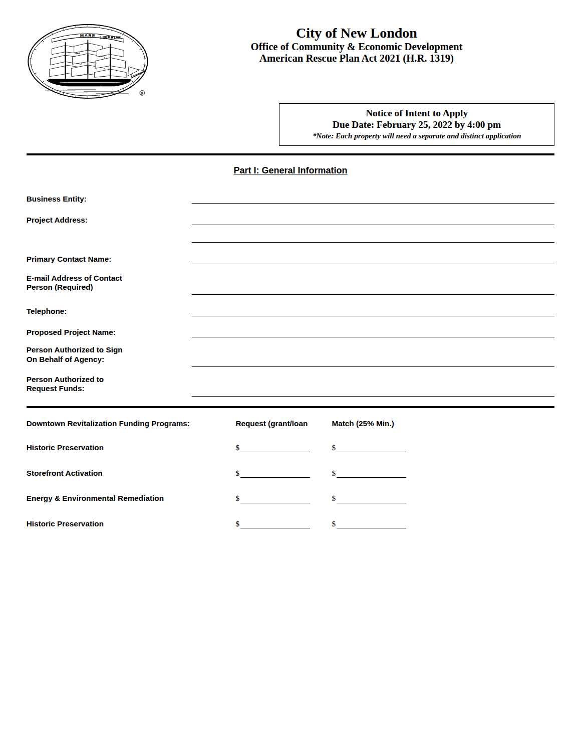MARE LIBERUM R
City of New London
Office of Community & Economic Development
American Rescue Plan Act 2021 (H.R. 1319)
Notice of Intent to Apply
Due Date: February 25, 2022 by 4:00 pm
*Note: Each property will need a separate and distinct application
Part I: General Information
| Business Entity: | | |
| Project Address: | | |
| Primary Contact Name: | | |
| E-mail Address of Contact Person (Required) | | |
| Telephone: | | |
| Proposed Project Name: | | |
| Person Authorized to Sign On Behalf of Agency: | | |
| Person Authorized to Request Funds: | | |
Downtown Revitalization Funding Programs:
Request (grant/loan
Match (25% Min.)
Historic Preservation
$
$
Storefront Activation
$
$
Energy & Environmental Remediation
$
$
Historic Preservation
$
$